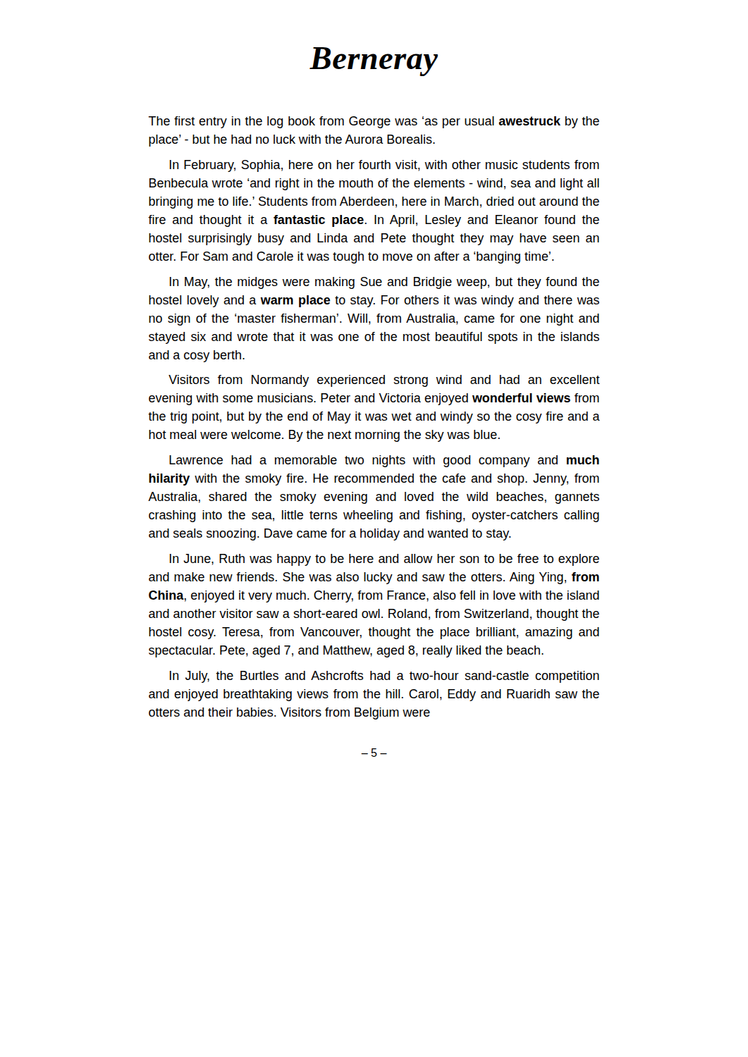Berneray
The first entry in the log book from George was ‘as per usual awestruck by the place’ - but he had no luck with the Aurora Borealis.
In February, Sophia, here on her fourth visit, with other music students from Benbecula wrote ‘and right in the mouth of the elements - wind, sea and light all bringing me to life.’ Students from Aberdeen, here in March, dried out around the fire and thought it a fantastic place. In April, Lesley and Eleanor found the hostel surprisingly busy and Linda and Pete thought they may have seen an otter. For Sam and Carole it was tough to move on after a ‘banging time’.
In May, the midges were making Sue and Bridgie weep, but they found the hostel lovely and a warm place to stay. For others it was windy and there was no sign of the ‘master fisherman’. Will, from Australia, came for one night and stayed six and wrote that it was one of the most beautiful spots in the islands and a cosy berth.
Visitors from Normandy experienced strong wind and had an excellent evening with some musicians. Peter and Victoria enjoyed wonderful views from the trig point, but by the end of May it was wet and windy so the cosy fire and a hot meal were welcome. By the next morning the sky was blue.
Lawrence had a memorable two nights with good company and much hilarity with the smoky fire. He recommended the cafe and shop. Jenny, from Australia, shared the smoky evening and loved the wild beaches, gannets crashing into the sea, little terns wheeling and fishing, oyster-catchers calling and seals snoozing. Dave came for a holiday and wanted to stay.
In June, Ruth was happy to be here and allow her son to be free to explore and make new friends. She was also lucky and saw the otters. Aing Ying, from China, enjoyed it very much. Cherry, from France, also fell in love with the island and another visitor saw a short-eared owl. Roland, from Switzerland, thought the hostel cosy. Teresa, from Vancouver, thought the place brilliant, amazing and spectacular. Pete, aged 7, and Matthew, aged 8, really liked the beach.
In July, the Burtles and Ashcrofts had a two-hour sand-castle competition and enjoyed breathtaking views from the hill. Carol, Eddy and Ruaridh saw the otters and their babies. Visitors from Belgium were
– 5 –